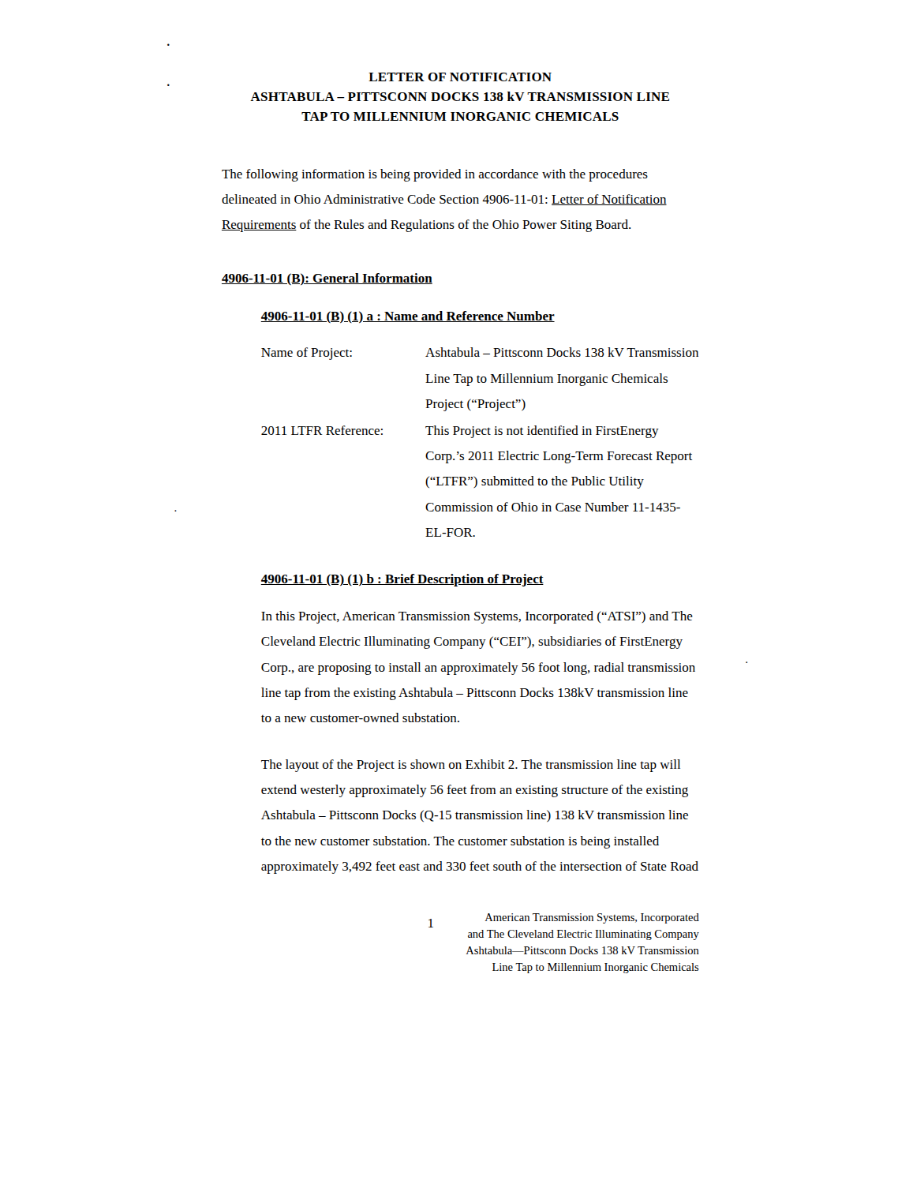. .
.
.
LETTER OF NOTIFICATION ASHTABULA – PITTSCONN DOCKS 138 kV TRANSMISSION LINE TAP TO MILLENNIUM INORGANIC CHEMICALS
The following information is being provided in accordance with the procedures delineated in Ohio Administrative Code Section 4906-11-01: Letter of Notification Requirements of the Rules and Regulations of the Ohio Power Siting Board.
4906-11-01 (B): General Information
4906-11-01 (B) (1) a : Name and Reference Number
| Name of Project: | Ashtabula – Pittsconn Docks 138 kV Transmission Line Tap to Millennium Inorganic Chemicals Project (“Project”) |
| 2011 LTFR Reference: | This Project is not identified in FirstEnergy Corp.’s 2011 Electric Long-Term Forecast Report (“LTFR”) submitted to the Public Utility Commission of Ohio in Case Number 11-1435-EL-FOR. |
4906-11-01 (B) (1) b : Brief Description of Project
In this Project, American Transmission Systems, Incorporated (“ATSI”) and The Cleveland Electric Illuminating Company (“CEI”), subsidiaries of FirstEnergy Corp., are proposing to install an approximately 56 foot long, radial transmission line tap from the existing Ashtabula – Pittsconn Docks 138kV transmission line to a new customer-owned substation.
The layout of the Project is shown on Exhibit 2. The transmission line tap will extend westerly approximately 56 feet from an existing structure of the existing Ashtabula – Pittsconn Docks (Q-15 transmission line) 138 kV transmission line to the new customer substation. The customer substation is being installed approximately 3,492 feet east and 330 feet south of the intersection of State Road
1
American Transmission Systems, Incorporated
and The Cleveland Electric Illuminating Company
Ashtabula—Pittsconn Docks 138 kV Transmission
Line Tap to Millennium Inorganic Chemicals